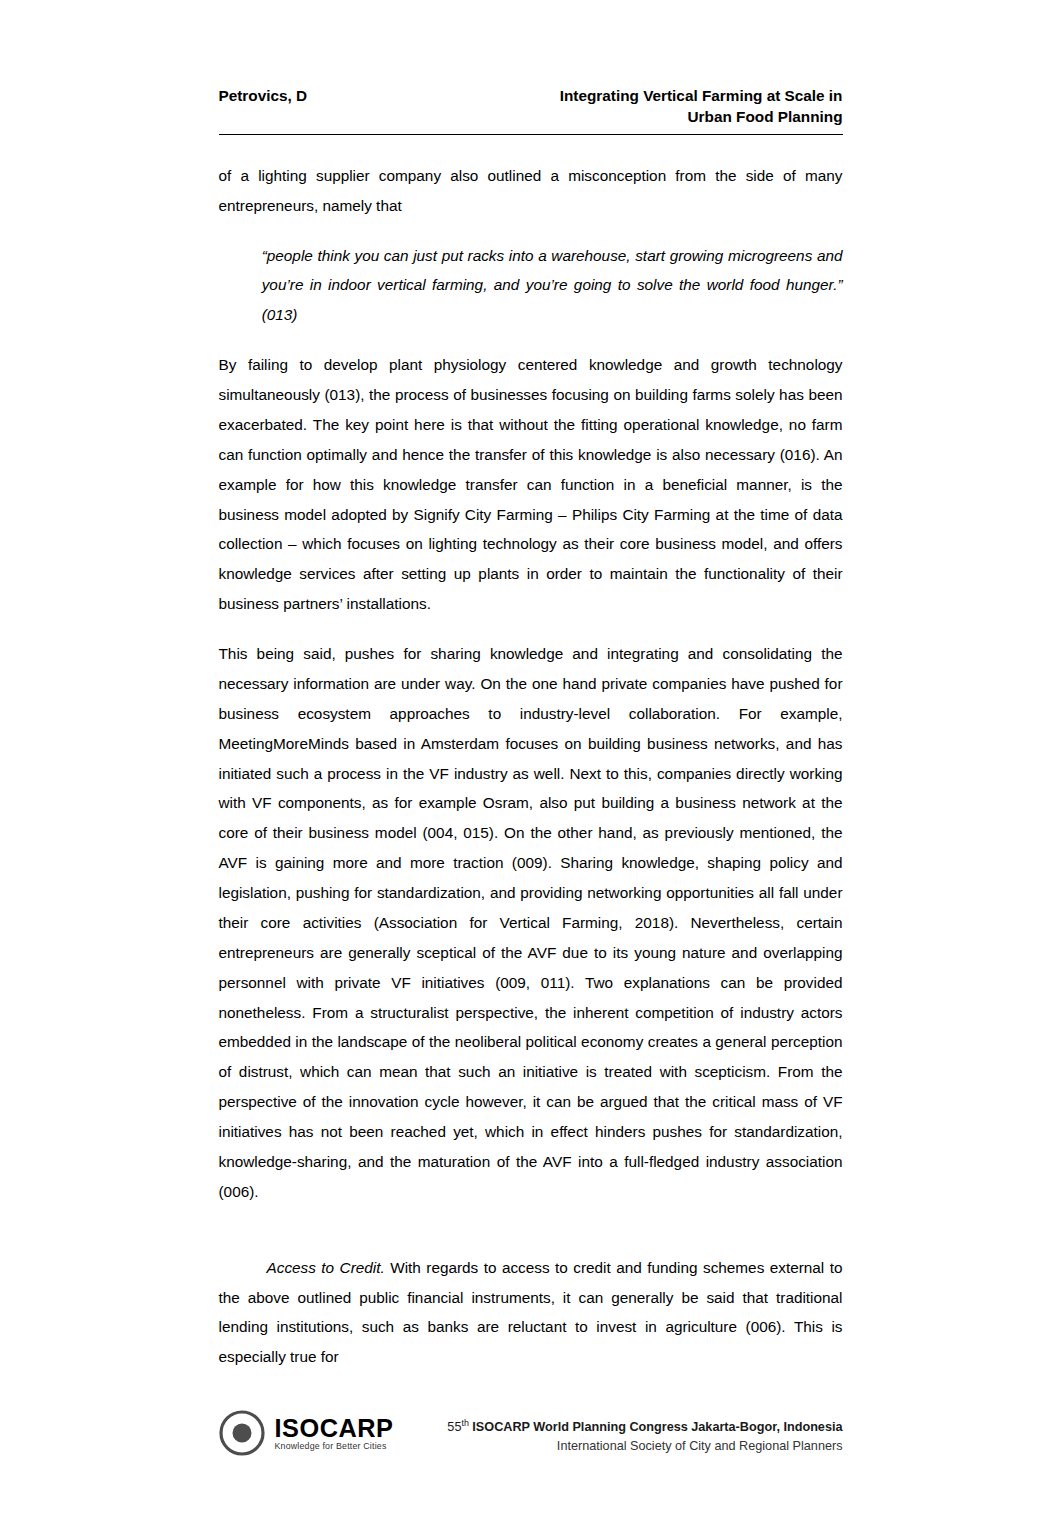Petrovics, D
Integrating Vertical Farming at Scale in
Urban Food Planning
of a lighting supplier company also outlined a misconception from the side of many entrepreneurs, namely that
“people think you can just put racks into a warehouse, start growing microgreens and you’re in indoor vertical farming, and you’re going to solve the world food hunger.” (013)
By failing to develop plant physiology centered knowledge and growth technology simultaneously (013), the process of businesses focusing on building farms solely has been exacerbated. The key point here is that without the fitting operational knowledge, no farm can function optimally and hence the transfer of this knowledge is also necessary (016). An example for how this knowledge transfer can function in a beneficial manner, is the business model adopted by Signify City Farming – Philips City Farming at the time of data collection – which focuses on lighting technology as their core business model, and offers knowledge services after setting up plants in order to maintain the functionality of their business partners’ installations.
This being said, pushes for sharing knowledge and integrating and consolidating the necessary information are under way. On the one hand private companies have pushed for business ecosystem approaches to industry-level collaboration. For example, MeetingMoreMinds based in Amsterdam focuses on building business networks, and has initiated such a process in the VF industry as well. Next to this, companies directly working with VF components, as for example Osram, also put building a business network at the core of their business model (004, 015). On the other hand, as previously mentioned, the AVF is gaining more and more traction (009). Sharing knowledge, shaping policy and legislation, pushing for standardization, and providing networking opportunities all fall under their core activities (Association for Vertical Farming, 2018). Nevertheless, certain entrepreneurs are generally sceptical of the AVF due to its young nature and overlapping personnel with private VF initiatives (009, 011). Two explanations can be provided nonetheless. From a structuralist perspective, the inherent competition of industry actors embedded in the landscape of the neoliberal political economy creates a general perception of distrust, which can mean that such an initiative is treated with scepticism. From the perspective of the innovation cycle however, it can be argued that the critical mass of VF initiatives has not been reached yet, which in effect hinders pushes for standardization, knowledge-sharing, and the maturation of the AVF into a full-fledged industry association (006).
Access to Credit. With regards to access to credit and funding schemes external to the above outlined public financial instruments, it can generally be said that traditional lending institutions, such as banks are reluctant to invest in agriculture (006). This is especially true for
ISOCARP
Knowledge for Better Cities
55th ISOCARP World Planning Congress Jakarta-Bogor, Indonesia
International Society of City and Regional Planners